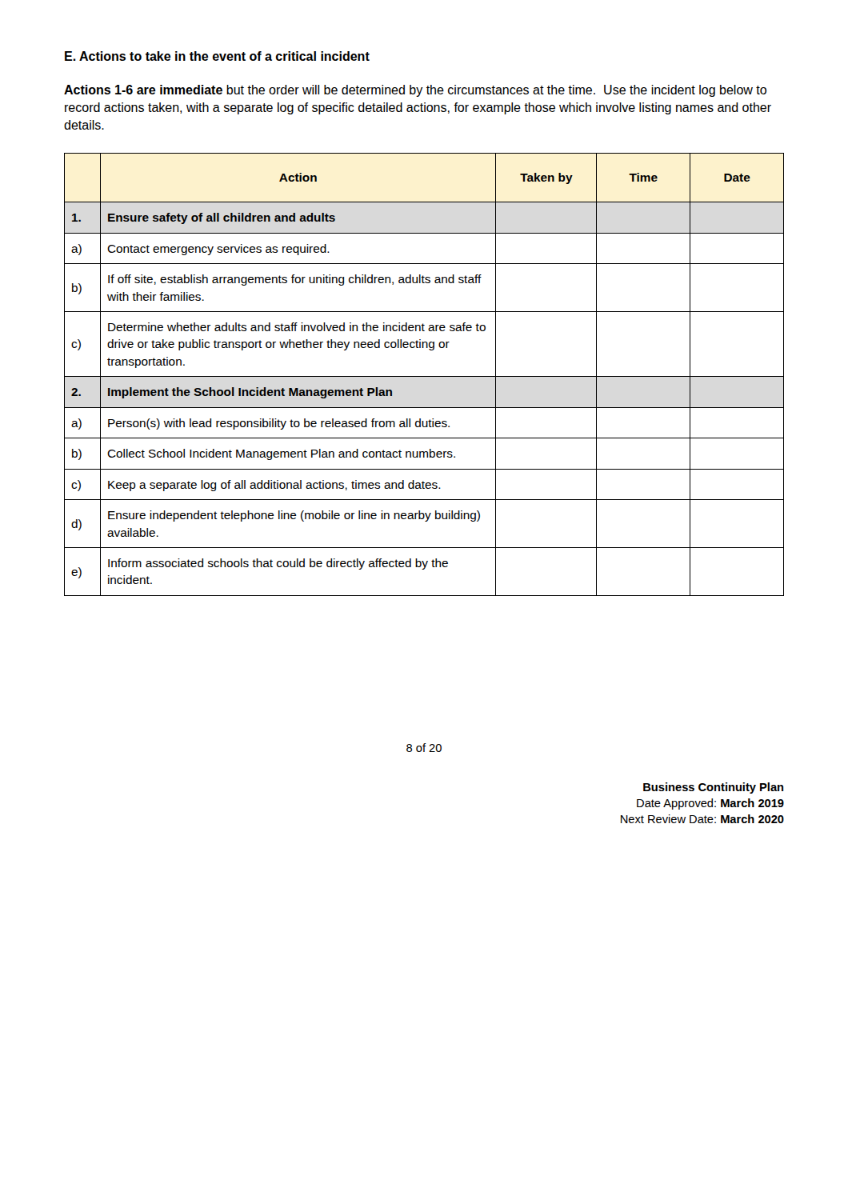E. Actions to take in the event of a critical incident
Actions 1-6 are immediate but the order will be determined by the circumstances at the time. Use the incident log below to record actions taken, with a separate log of specific detailed actions, for example those which involve listing names and other details.
| | Action | Taken by | Time | Date |
| --- | --- | --- | --- | --- |
| 1. | Ensure safety of all children and adults | | | |
| a) | Contact emergency services as required. | | | |
| b) | If off site, establish arrangements for uniting children, adults and staff with their families. | | | |
| c) | Determine whether adults and staff involved in the incident are safe to drive or take public transport or whether they need collecting or transportation. | | | |
| 2. | Implement the School Incident Management Plan | | | |
| a) | Person(s) with lead responsibility to be released from all duties. | | | |
| b) | Collect School Incident Management Plan and contact numbers. | | | |
| c) | Keep a separate log of all additional actions, times and dates. | | | |
| d) | Ensure independent telephone line (mobile or line in nearby building) available. | | | |
| e) | Inform associated schools that could be directly affected by the incident. | | | |
8 of 20
Business Continuity Plan
Date Approved: March 2019
Next Review Date: March 2020